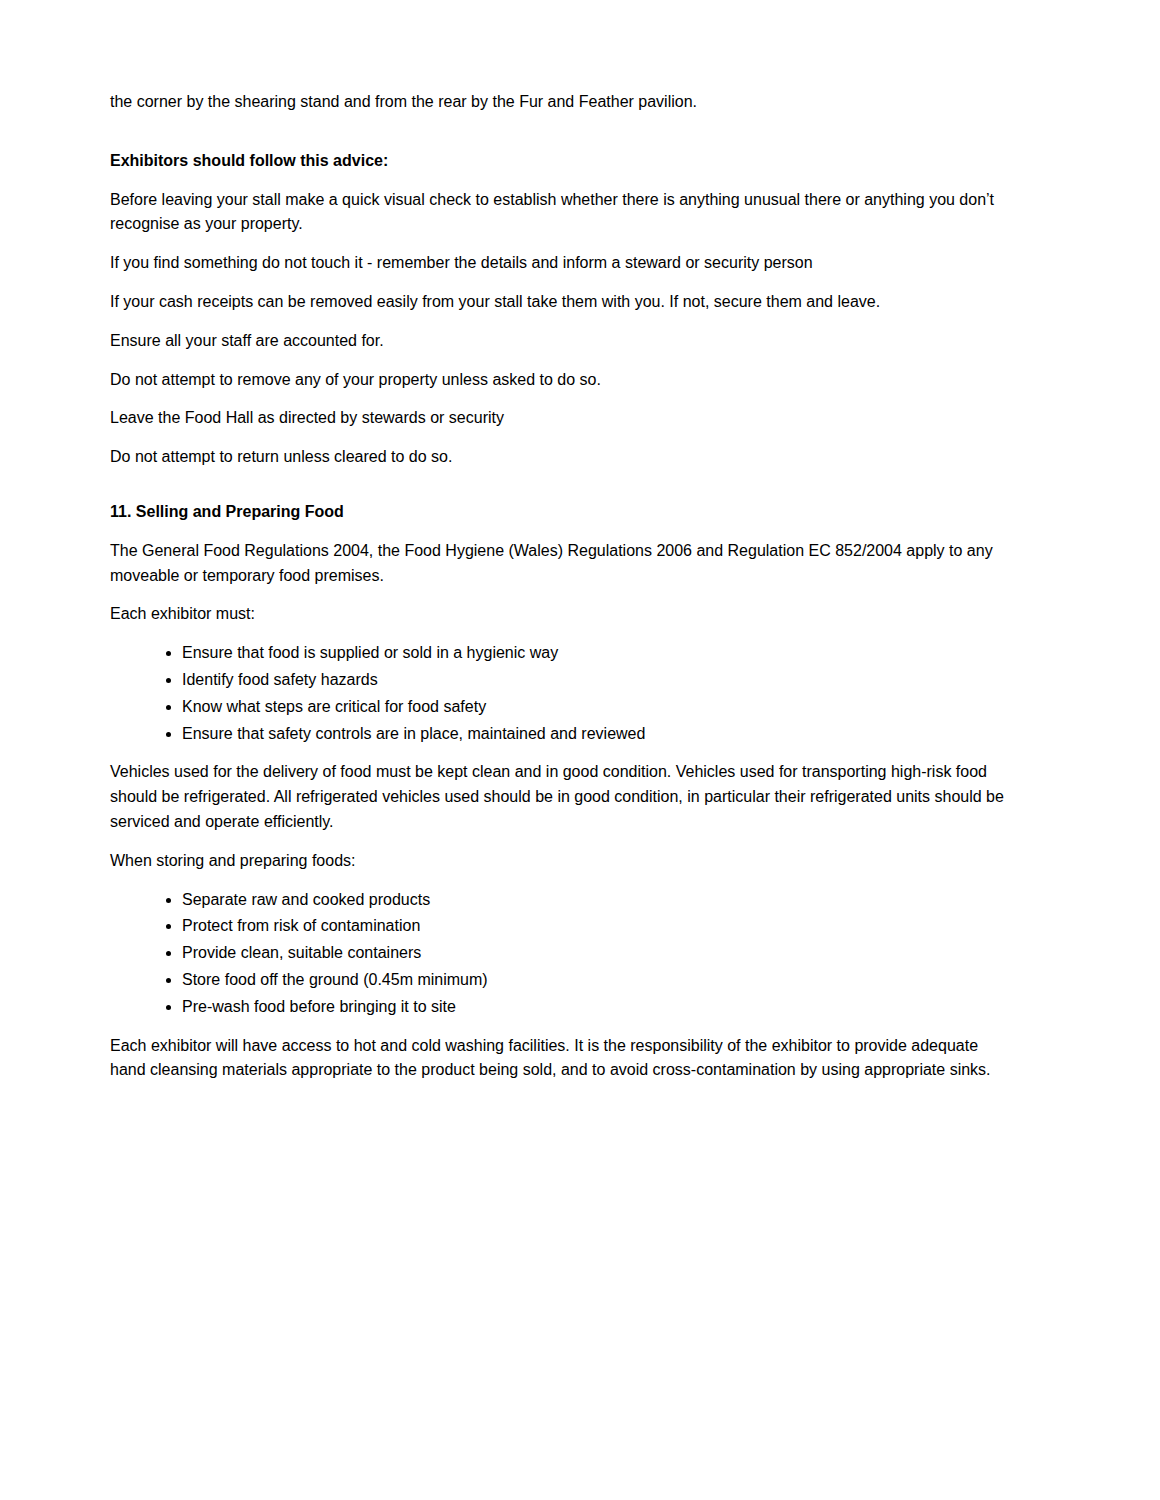the corner by the shearing stand and from the rear by the Fur and Feather pavilion.
Exhibitors should follow this advice:
Before leaving your stall make a quick visual check to establish whether there is anything unusual there or anything you don’t recognise as your property.
If you find something do not touch it - remember the details and inform a steward or security person
If your cash receipts can be removed easily from your stall take them with you. If not, secure them and leave.
Ensure all your staff are accounted for.
Do not attempt to remove any of your property unless asked to do so.
Leave the Food Hall as directed by stewards or security
Do not attempt to return unless cleared to do so.
11. Selling and Preparing Food
The General Food Regulations 2004, the Food Hygiene (Wales) Regulations 2006 and Regulation EC 852/2004 apply to any moveable or temporary food premises.
Each exhibitor must:
Ensure that food is supplied or sold in a hygienic way
Identify food safety hazards
Know what steps are critical for food safety
Ensure that safety controls are in place, maintained and reviewed
Vehicles used for the delivery of food must be kept clean and in good condition. Vehicles used for transporting high-risk food should be refrigerated. All refrigerated vehicles used should be in good condition, in particular their refrigerated units should be serviced and operate efficiently.
When storing and preparing foods:
Separate raw and cooked products
Protect from risk of contamination
Provide clean, suitable containers
Store food off the ground (0.45m minimum)
Pre-wash food before bringing it to site
Each exhibitor will have access to hot and cold washing facilities. It is the responsibility of the exhibitor to provide adequate hand cleansing materials appropriate to the product being sold, and to avoid cross-contamination by using appropriate sinks.